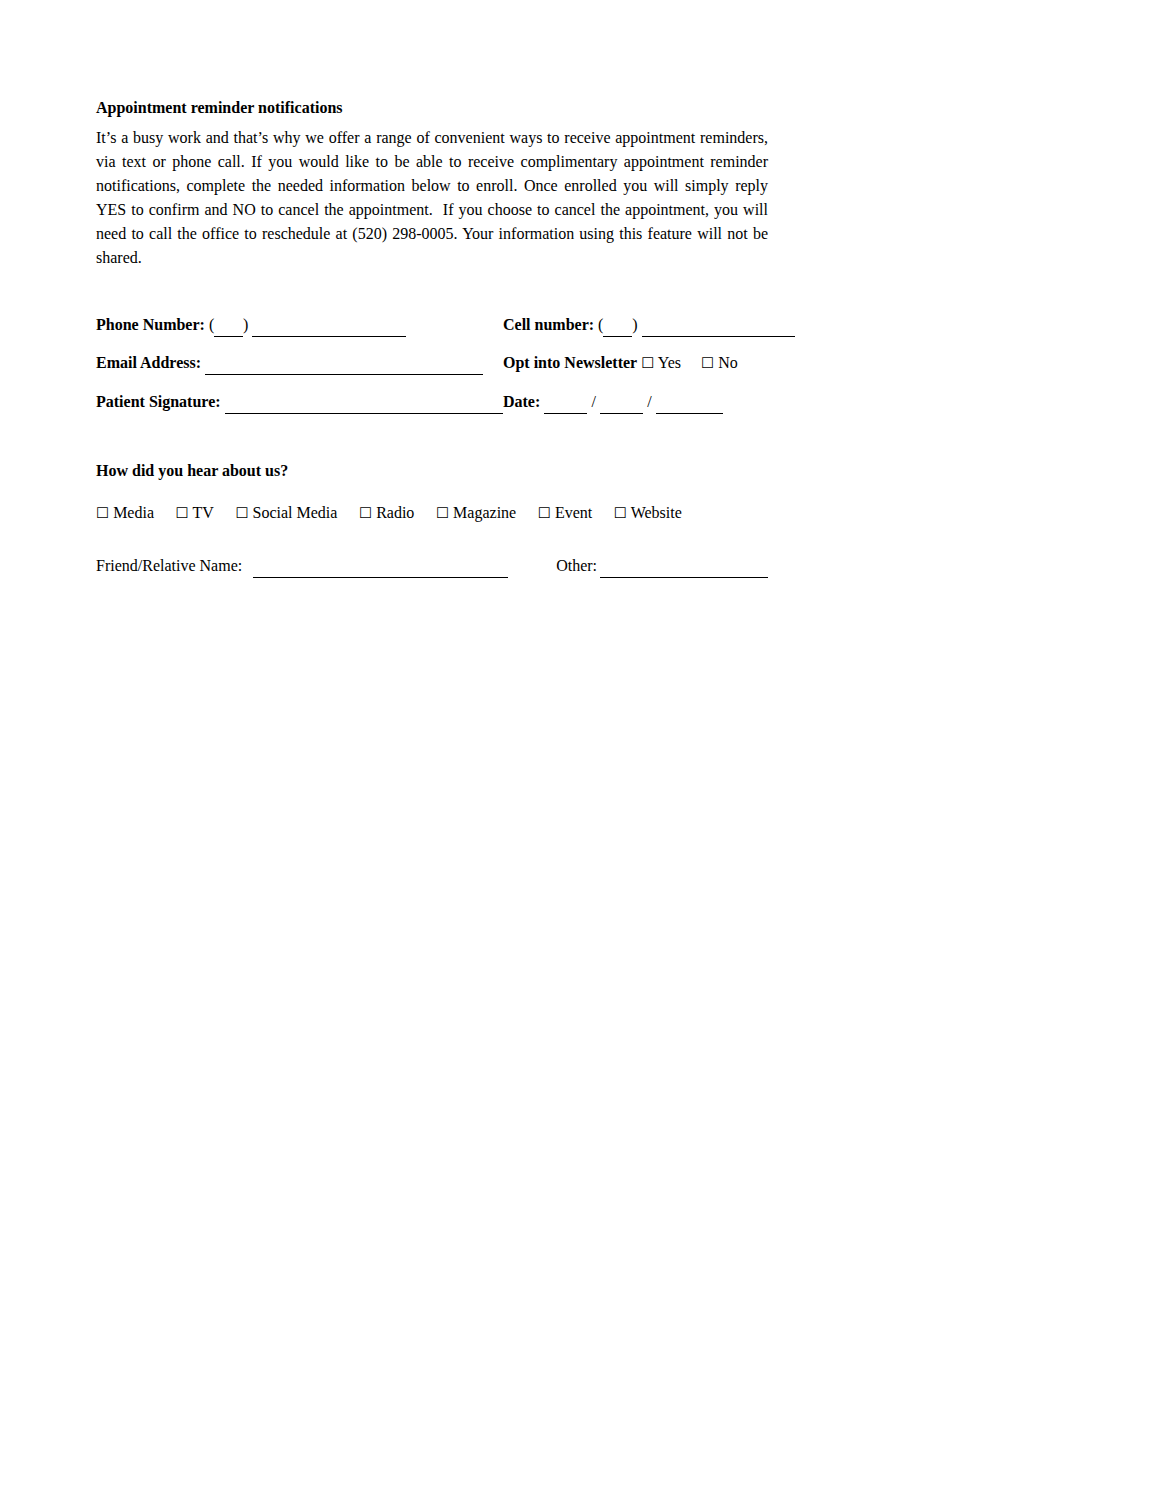Appointment reminder notifications
It’s a busy work and that’s why we offer a range of convenient ways to receive appointment reminders, via text or phone call. If you would like to be able to receive complimentary appointment reminder notifications, complete the needed information below to enroll. Once enrolled you will simply reply YES to confirm and NO to cancel the appointment. If you choose to cancel the appointment, you will need to call the office to reschedule at (520) 298-0005. Your information using this feature will not be shared.
| Phone Number: ( ) | Cell number: ( ) |
| Email Address: | Opt into Newsletter ☐ Yes ☐ No |
| Patient Signature: | Date: / / |
How did you hear about us?
☐ Media ☐ TV ☐ Social Media ☐ Radio ☐ Magazine ☐ Event ☐ Website
| Friend/Relative Name: | | | Other: | |